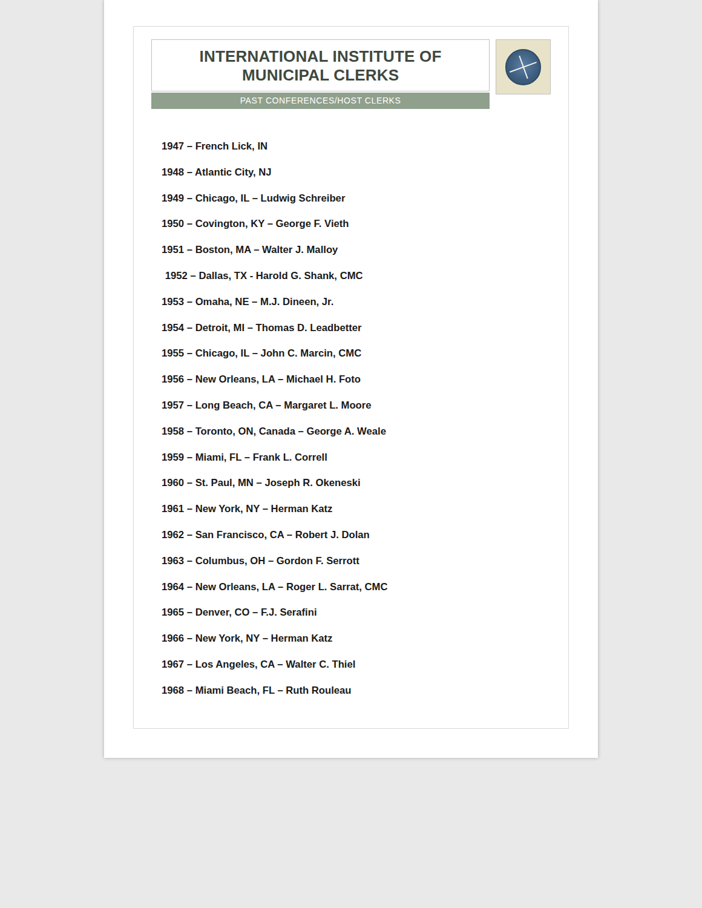INTERNATIONAL INSTITUTE OF MUNICIPAL CLERKS
Past Conferences/Host Clerks
1947 – French Lick, IN
1948 – Atlantic City, NJ
1949 – Chicago, IL – Ludwig Schreiber
1950 – Covington, KY – George F. Vieth
1951 – Boston, MA – Walter J. Malloy
1952 – Dallas, TX - Harold G. Shank, CMC
1953 – Omaha, NE – M.J. Dineen, Jr.
1954 – Detroit, MI – Thomas D. Leadbetter
1955 – Chicago, IL – John C. Marcin, CMC
1956 – New Orleans, LA – Michael H. Foto
1957 – Long Beach, CA – Margaret L. Moore
1958 – Toronto, ON, Canada – George A. Weale
1959 – Miami, FL – Frank L. Correll
1960 – St. Paul, MN – Joseph R. Okeneski
1961 – New York, NY – Herman Katz
1962 – San Francisco, CA – Robert J. Dolan
1963 – Columbus, OH – Gordon F. Serrott
1964 – New Orleans, LA – Roger L. Sarrat, CMC
1965 – Denver, CO – F.J. Serafini
1966 – New York, NY – Herman Katz
1967 – Los Angeles, CA – Walter C. Thiel
1968 – Miami Beach, FL – Ruth Rouleau